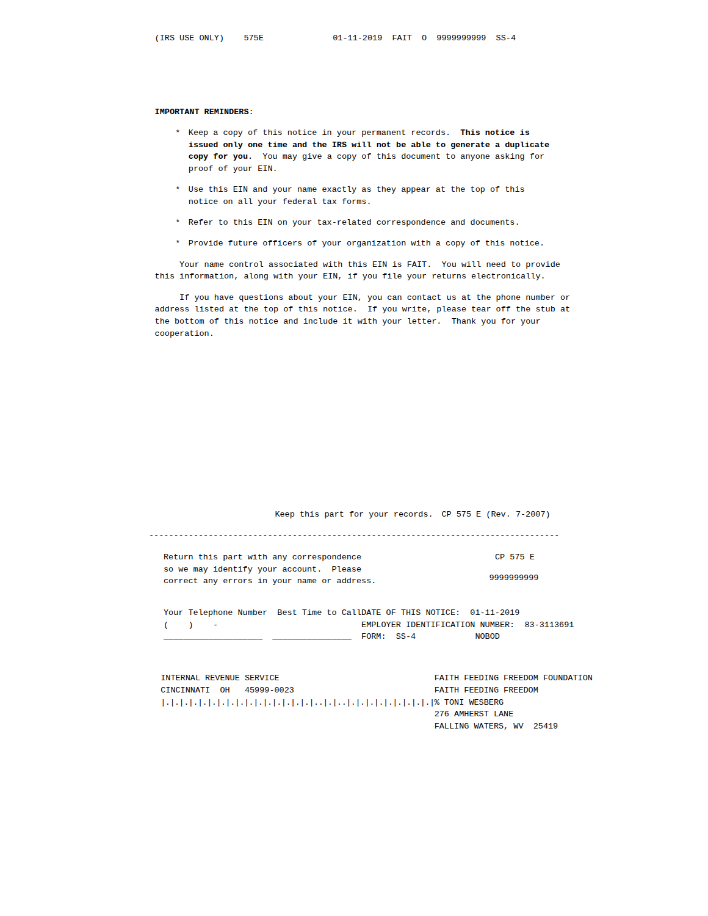(IRS USE ONLY)    575E              01-11-2019  FAIT  O  9999999999  SS-4
IMPORTANT REMINDERS:
*
Keep a copy of this notice in your permanent records. This notice is issued only one time and the IRS will not be able to generate a duplicate copy for you. You may give a copy of this document to anyone asking for proof of your EIN.
*
Use this EIN and your name exactly as they appear at the top of this notice on all your federal tax forms.
*
Refer to this EIN on your tax-related correspondence and documents.
*
Provide future officers of your organization with a copy of this notice.
     Your name control associated with this EIN is FAIT.  You will need to provide
this information, along with your EIN, if you file your returns electronically.
     If you have questions about your EIN, you can contact us at the phone number or
address listed at the top of this notice.  If you write, please tear off the stub at
the bottom of this notice and include it with your letter.  Thank you for your
cooperation.
Keep this part for your records. CP 575 E (Rev. 7-2007)
-------------------------------------------------------------------------------------------
Return this part with any correspondence
so we may identify your account.  Please
correct any errors in your name or address.
CP 575 E
9999999999
Your Telephone Number  Best Time to Call
(    )    -
____________________  ________________
DATE OF THIS NOTICE:  01-11-2019
EMPLOYER IDENTIFICATION NUMBER:  83-3113691
FORM:  SS-4            NOBOD
INTERNAL REVENUE SERVICE
CINCINNATI  OH   45999-0023
|.|.|.|.|.|.|.|.|.|.|.|.|.|.|.|.|..|.|..|.|.|.|.|.|.|.|.|.|
FAITH FEEDING FREEDOM FOUNDATION
FAITH FEEDING FREEDOM
% TONI WESBERG
276 AMHERST LANE
FALLING WATERS, WV  25419